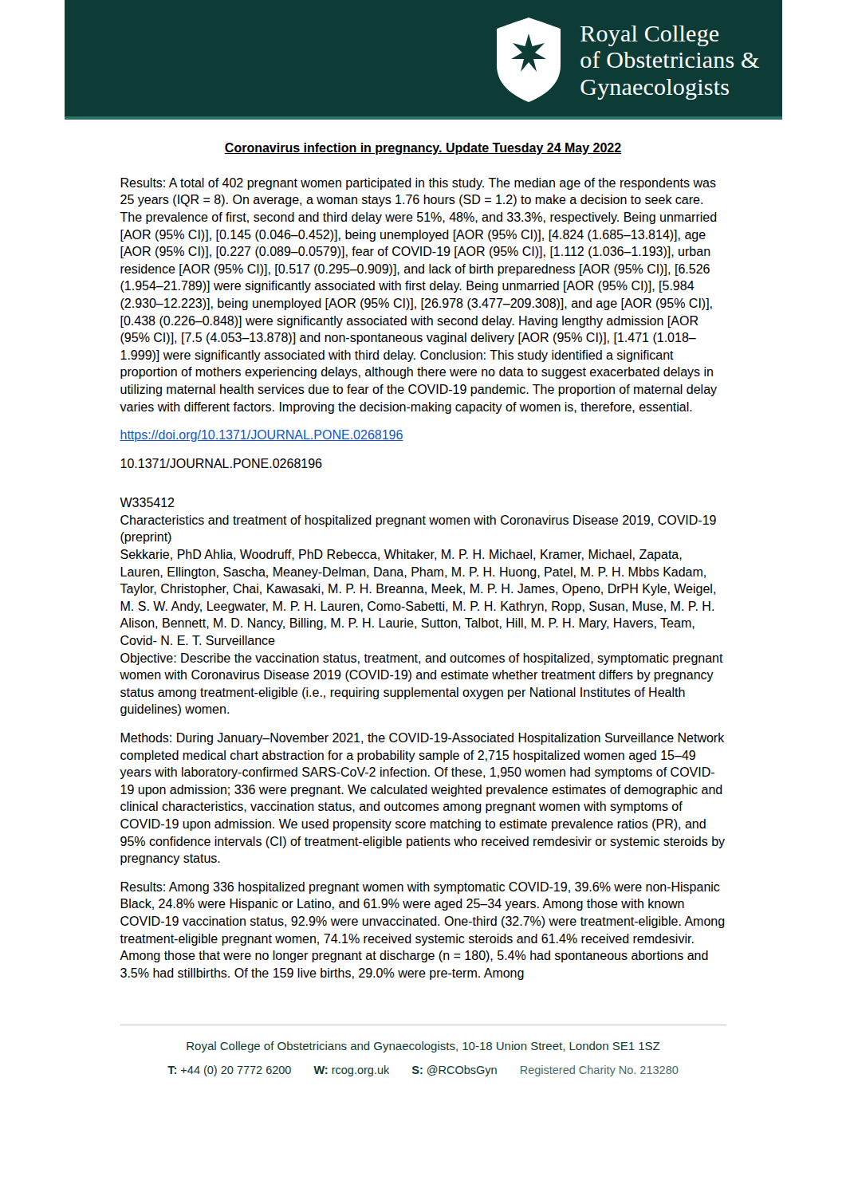Royal College
of Obstetricians &
Gynaecologists
Coronavirus infection in pregnancy. Update Tuesday 24 May 2022
Results: A total of 402 pregnant women participated in this study. The median age of the respondents was 25 years (IQR = 8). On average, a woman stays 1.76 hours (SD = 1.2) to make a decision to seek care. The prevalence of first, second and third delay were 51%, 48%, and 33.3%, respectively. Being unmarried [AOR (95% CI)], [0.145 (0.046–0.452)], being unemployed [AOR (95% CI)], [4.824 (1.685–13.814)], age [AOR (95% CI)], [0.227 (0.089–0.0579)], fear of COVID-19 [AOR (95% CI)], [1.112 (1.036–1.193)], urban residence [AOR (95% CI)], [0.517 (0.295–0.909)], and lack of birth preparedness [AOR (95% CI)], [6.526 (1.954–21.789)] were significantly associated with first delay. Being unmarried [AOR (95% CI)], [5.984 (2.930–12.223)], being unemployed [AOR (95% CI)], [26.978 (3.477–209.308)], and age [AOR (95% CI)], [0.438 (0.226–0.848)] were significantly associated with second delay. Having lengthy admission [AOR (95% CI)], [7.5 (4.053–13.878)] and non-spontaneous vaginal delivery [AOR (95% CI)], [1.471 (1.018–1.999)] were significantly associated with third delay. Conclusion: This study identified a significant proportion of mothers experiencing delays, although there were no data to suggest exacerbated delays in utilizing maternal health services due to fear of the COVID-19 pandemic. The proportion of maternal delay varies with different factors. Improving the decision-making capacity of women is, therefore, essential.
https://doi.org/10.1371/JOURNAL.PONE.0268196
10.1371/JOURNAL.PONE.0268196
W335412
Characteristics and treatment of hospitalized pregnant women with Coronavirus Disease 2019, COVID-19 (preprint)
Sekkarie, PhD Ahlia, Woodruff, PhD Rebecca, Whitaker, M. P. H. Michael, Kramer, Michael, Zapata, Lauren, Ellington, Sascha, Meaney-Delman, Dana, Pham, M. P. H. Huong, Patel, M. P. H. Mbbs Kadam, Taylor, Christopher, Chai, Kawasaki, M. P. H. Breanna, Meek, M. P. H. James, Openo, DrPH Kyle, Weigel, M. S. W. Andy, Leegwater, M. P. H. Lauren, Como-Sabetti, M. P. H. Kathryn, Ropp, Susan, Muse, M. P. H. Alison, Bennett, M. D. Nancy, Billing, M. P. H. Laurie, Sutton, Talbot, Hill, M. P. H. Mary, Havers, Team, Covid- N. E. T. Surveillance
Objective: Describe the vaccination status, treatment, and outcomes of hospitalized, symptomatic pregnant women with Coronavirus Disease 2019 (COVID-19) and estimate whether treatment differs by pregnancy status among treatment-eligible (i.e., requiring supplemental oxygen per National Institutes of Health guidelines) women.
Methods: During January–November 2021, the COVID-19-Associated Hospitalization Surveillance Network completed medical chart abstraction for a probability sample of 2,715 hospitalized women aged 15–49 years with laboratory-confirmed SARS-CoV-2 infection. Of these, 1,950 women had symptoms of COVID-19 upon admission; 336 were pregnant. We calculated weighted prevalence estimates of demographic and clinical characteristics, vaccination status, and outcomes among pregnant women with symptoms of COVID-19 upon admission. We used propensity score matching to estimate prevalence ratios (PR), and 95% confidence intervals (CI) of treatment-eligible patients who received remdesivir or systemic steroids by pregnancy status.
Results: Among 336 hospitalized pregnant women with symptomatic COVID-19, 39.6% were non-Hispanic Black, 24.8% were Hispanic or Latino, and 61.9% were aged 25–34 years. Among those with known COVID-19 vaccination status, 92.9% were unvaccinated. One-third (32.7%) were treatment-eligible. Among treatment-eligible pregnant women, 74.1% received systemic steroids and 61.4% received remdesivir. Among those that were no longer pregnant at discharge (n = 180), 5.4% had spontaneous abortions and 3.5% had stillbirths. Of the 159 live births, 29.0% were pre-term. Among
Royal College of Obstetricians and Gynaecologists, 10-18 Union Street, London SE1 1SZ
T: +44 (0) 20 7772 6200 W: rcog.org.uk S: @RCObsGyn Registered Charity No. 213280